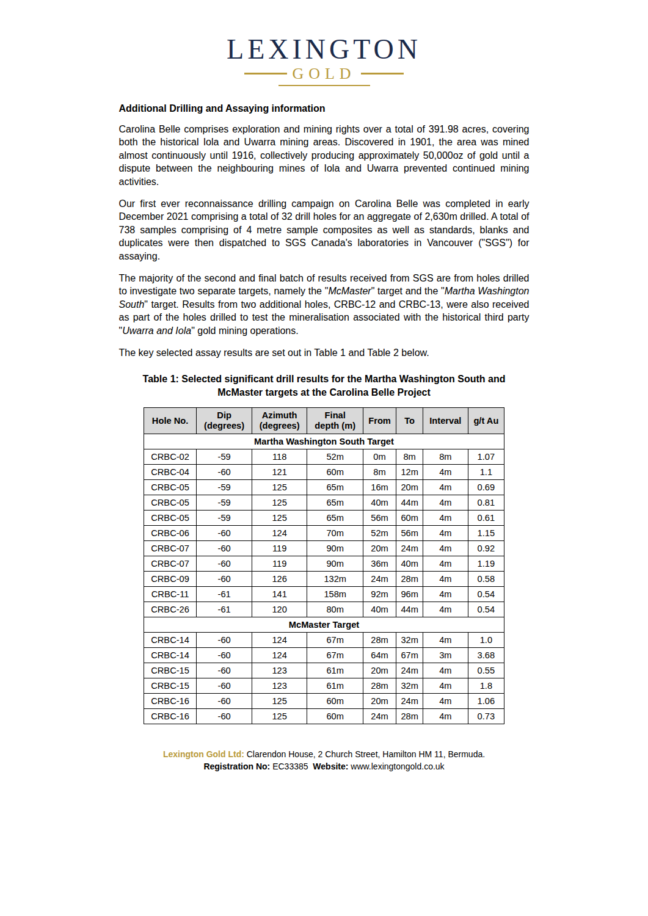LEXINGTON
GOLD
Additional Drilling and Assaying information
Carolina Belle comprises exploration and mining rights over a total of 391.98 acres, covering both the historical Iola and Uwarra mining areas. Discovered in 1901, the area was mined almost continuously until 1916, collectively producing approximately 50,000oz of gold until a dispute between the neighbouring mines of Iola and Uwarra prevented continued mining activities.
Our first ever reconnaissance drilling campaign on Carolina Belle was completed in early December 2021 comprising a total of 32 drill holes for an aggregate of 2,630m drilled. A total of 738 samples comprising of 4 metre sample composites as well as standards, blanks and duplicates were then dispatched to SGS Canada's laboratories in Vancouver ("SGS") for assaying.
The majority of the second and final batch of results received from SGS are from holes drilled to investigate two separate targets, namely the "McMaster" target and the "Martha Washington South" target. Results from two additional holes, CRBC-12 and CRBC-13, were also received as part of the holes drilled to test the mineralisation associated with the historical third party "Uwarra and Iola" gold mining operations.
The key selected assay results are set out in Table 1 and Table 2 below.
Table 1: Selected significant drill results for the Martha Washington South and McMaster targets at the Carolina Belle Project
| Hole No. | Dip (degrees) | Azimuth (degrees) | Final depth (m) | From | To | Interval | g/t Au |
| --- | --- | --- | --- | --- | --- | --- | --- |
| Martha Washington South Target |
| CRBC-02 | -59 | 118 | 52m | 0m | 8m | 8m | 1.07 |
| CRBC-04 | -60 | 121 | 60m | 8m | 12m | 4m | 1.1 |
| CRBC-05 | -59 | 125 | 65m | 16m | 20m | 4m | 0.69 |
| CRBC-05 | -59 | 125 | 65m | 40m | 44m | 4m | 0.81 |
| CRBC-05 | -59 | 125 | 65m | 56m | 60m | 4m | 0.61 |
| CRBC-06 | -60 | 124 | 70m | 52m | 56m | 4m | 1.15 |
| CRBC-07 | -60 | 119 | 90m | 20m | 24m | 4m | 0.92 |
| CRBC-07 | -60 | 119 | 90m | 36m | 40m | 4m | 1.19 |
| CRBC-09 | -60 | 126 | 132m | 24m | 28m | 4m | 0.58 |
| CRBC-11 | -61 | 141 | 158m | 92m | 96m | 4m | 0.54 |
| CRBC-26 | -61 | 120 | 80m | 40m | 44m | 4m | 0.54 |
| McMaster Target |
| CRBC-14 | -60 | 124 | 67m | 28m | 32m | 4m | 1.0 |
| CRBC-14 | -60 | 124 | 67m | 64m | 67m | 3m | 3.68 |
| CRBC-15 | -60 | 123 | 61m | 20m | 24m | 4m | 0.55 |
| CRBC-15 | -60 | 123 | 61m | 28m | 32m | 4m | 1.8 |
| CRBC-16 | -60 | 125 | 60m | 20m | 24m | 4m | 1.06 |
| CRBC-16 | -60 | 125 | 60m | 24m | 28m | 4m | 0.73 |
Lexington Gold Ltd: Clarendon House, 2 Church Street, Hamilton HM 11, Bermuda.
Registration No: EC33385 Website: www.lexingtongold.co.uk